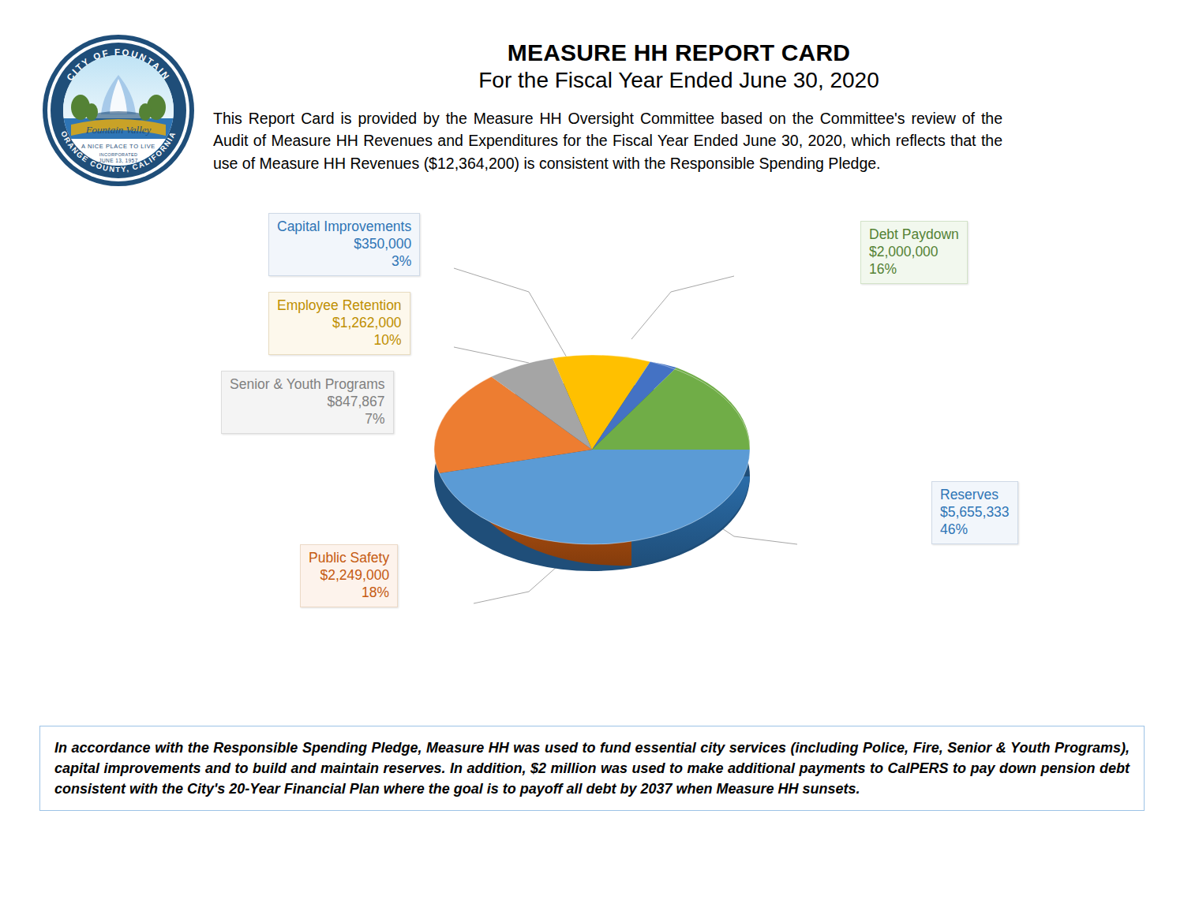Fountain Valley A NICE PLACE TO LIVE INCORPORATED JUNE 13, 1957 CITY OF FOUNTAIN ORANGE COUNTY, CALIFORNIA
MEASURE HH REPORT CARD
For the Fiscal Year Ended June 30, 2020
This Report Card is provided by the Measure HH Oversight Committee based on the Committee's review of the Audit of Measure HH Revenues and Expenditures for the Fiscal Year Ended June 30, 2020, which reflects that the use of Measure HH Revenues ($12,364,200) is consistent with the Responsible Spending Pledge.
Capital Improvements $350,000 3%
Employee Retention $1,262,000 10%
Senior & Youth Programs $847,867 7%
Public Safety $2,249,000 18%
Debt Paydown $2,000,000 16%
Reserves $5,655,333 46%
In accordance with the Responsible Spending Pledge, Measure HH was used to fund essential city services (including Police, Fire, Senior & Youth Programs), capital improvements and to build and maintain reserves. In addition, $2 million was used to make additional payments to CalPERS to pay down pension debt consistent with the City's 20-Year Financial Plan where the goal is to payoff all debt by 2037 when Measure HH sunsets.